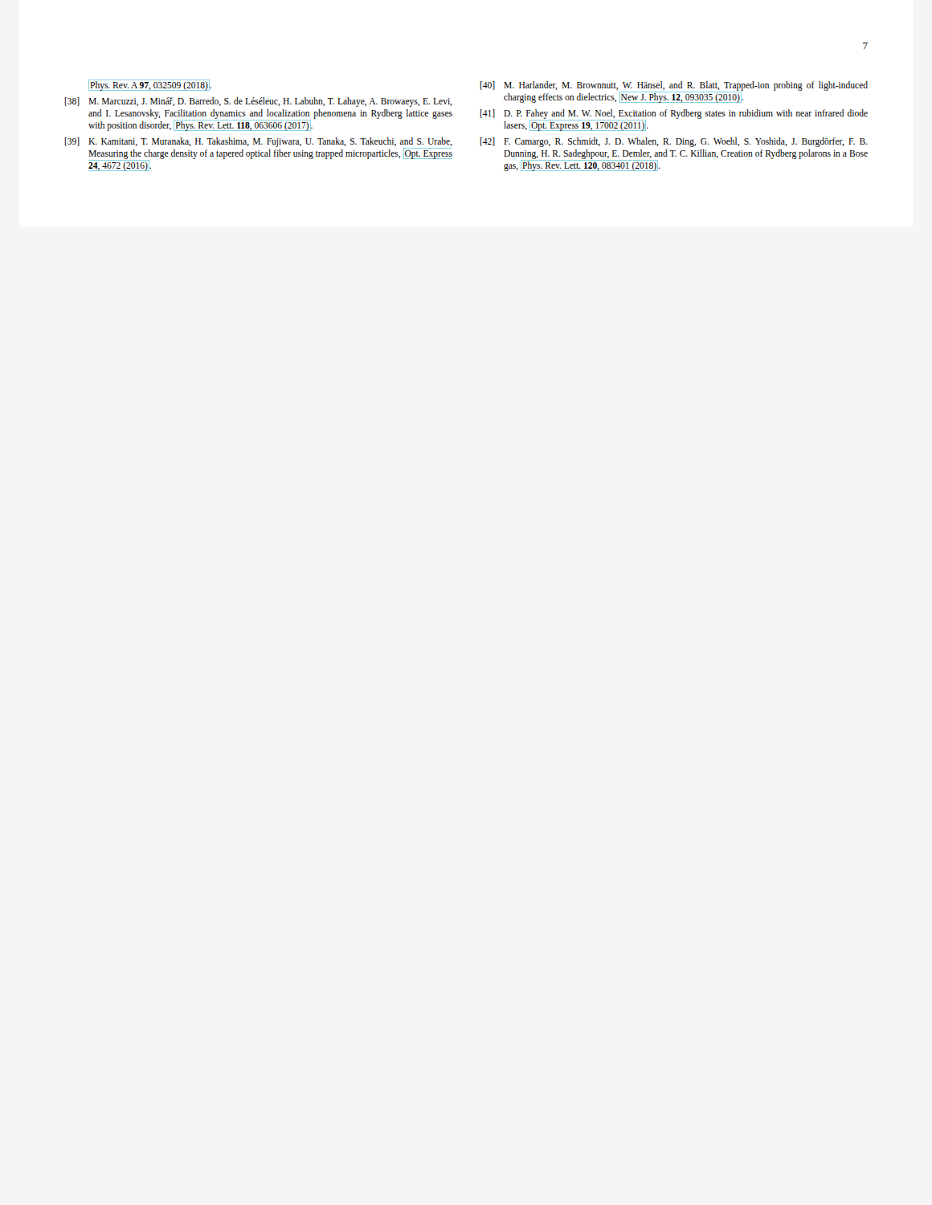7
Phys. Rev. A 97, 032509 (2018).
[38] M. Marcuzzi, J. Minář, D. Barredo, S. de Léséleuc, H. Labuhn, T. Lahaye, A. Browaeys, E. Levi, and I. Lesanovsky, Facilitation dynamics and localization phenomena in Rydberg lattice gases with position disorder, Phys. Rev. Lett. 118, 063606 (2017).
[39] K. Kamitani, T. Muranaka, H. Takashima, M. Fujiwara, U. Tanaka, S. Takeuchi, and S. Urabe, Measuring the charge density of a tapered optical fiber using trapped microparticles, Opt. Express 24, 4672 (2016).
[40] M. Harlander, M. Brownnutt, W. Hänsel, and R. Blatt, Trapped-ion probing of light-induced charging effects on dielectrics, New J. Phys. 12, 093035 (2010).
[41] D. P. Fahey and M. W. Noel, Excitation of Rydberg states in rubidium with near infrared diode lasers, Opt. Express 19, 17002 (2011).
[42] F. Camargo, R. Schmidt, J. D. Whalen, R. Ding, G. Woehl, S. Yoshida, J. Burgdörfer, F. B. Dunning, H. R. Sadeghpour, E. Demler, and T. C. Killian, Creation of Rydberg polarons in a Bose gas, Phys. Rev. Lett. 120, 083401 (2018).